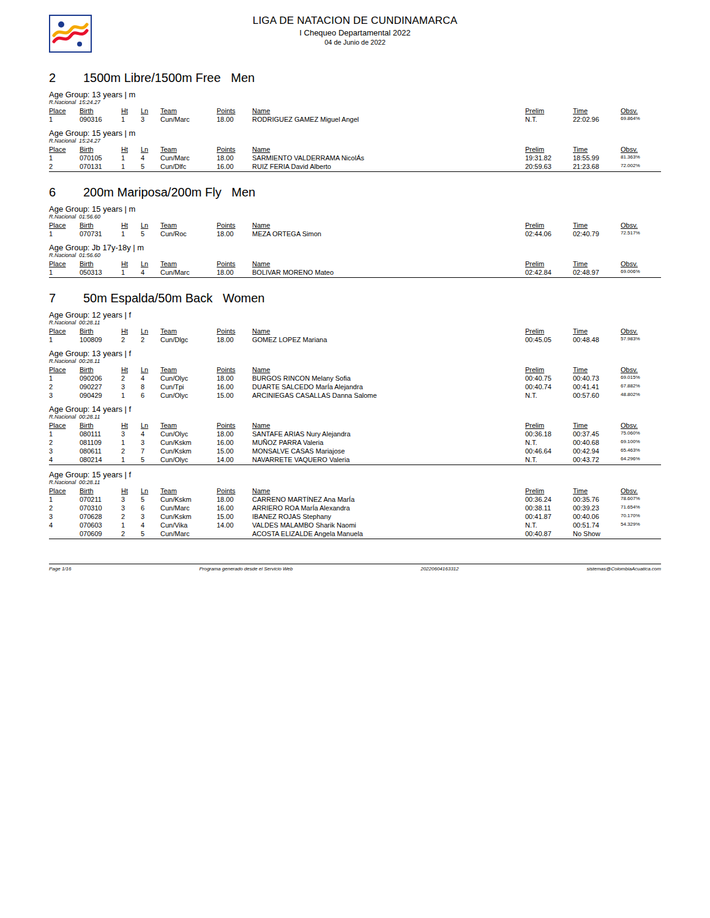LIGA DE NATACION DE CUNDINAMARCA
I Chequeo Departamental 2022
04 de Junio de 2022
21500m Libre/1500m Free Men
Age Group: 13 years | m
R.Nacional 15:24.27
| Place | Birth | Ht | Ln | Team | Points | Name | Prelim | Time | Obsv. |
| --- | --- | --- | --- | --- | --- | --- | --- | --- | --- |
| 1 | 090316 | 1 | 3 | Cun/Marc | 18.00 | RODRIGUEZ GAMEZ Miguel Angel | N.T. | 22:02.96 | 69.864% |
Age Group: 15 years | m
R.Nacional 15:24.27
| Place | Birth | Ht | Ln | Team | Points | Name | Prelim | Time | Obsv. |
| --- | --- | --- | --- | --- | --- | --- | --- | --- | --- |
| 1 | 070105 | 1 | 4 | Cun/Marc | 18.00 | SARMIENTO VALDERRAMA NicolÁs | 19:31.82 | 18:55.99 | 81.363% |
| 2 | 070131 | 1 | 5 | Cun/Dlfc | 16.00 | RUIZ FERIA David Alberto | 20:59.63 | 21:23.68 | 72.002% |
6200m Mariposa/200m Fly Men
Age Group: 15 years | m
R.Nacional 01:56.60
| Place | Birth | Ht | Ln | Team | Points | Name | Prelim | Time | Obsv. |
| --- | --- | --- | --- | --- | --- | --- | --- | --- | --- |
| 1 | 070731 | 1 | 5 | Cun/Roc | 18.00 | MEZA ORTEGA Simon | 02:44.06 | 02:40.79 | 72.517% |
Age Group: Jb 17y-18y | m
R.Nacional 01:56.60
| Place | Birth | Ht | Ln | Team | Points | Name | Prelim | Time | Obsv. |
| --- | --- | --- | --- | --- | --- | --- | --- | --- | --- |
| 1 | 050313 | 1 | 4 | Cun/Marc | 18.00 | BOLIVAR MORENO Mateo | 02:42.84 | 02:48.97 | 69.006% |
750m Espalda/50m Back Women
Age Group: 12 years | f
R.Nacional 00:28.11
| Place | Birth | Ht | Ln | Team | Points | Name | Prelim | Time | Obsv. |
| --- | --- | --- | --- | --- | --- | --- | --- | --- | --- |
| 1 | 100809 | 2 | 2 | Cun/Dlgc | 18.00 | GOMEZ LOPEZ Mariana | 00:45.05 | 00:48.48 | 57.983% |
Age Group: 13 years | f
R.Nacional 00:28.11
| Place | Birth | Ht | Ln | Team | Points | Name | Prelim | Time | Obsv. |
| --- | --- | --- | --- | --- | --- | --- | --- | --- | --- |
| 1 | 090206 | 2 | 4 | Cun/Olyc | 18.00 | BURGOS RINCON Melany Sofia | 00:40.75 | 00:40.73 | 69.015% |
| 2 | 090227 | 3 | 8 | Cun/Tpi | 16.00 | DUARTE SALCEDO MarÍa Alejandra | 00:40.74 | 00:41.41 | 67.882% |
| 3 | 090429 | 1 | 6 | Cun/Olyc | 15.00 | ARCINIEGAS CASALLAS Danna Salome | N.T. | 00:57.60 | 48.802% |
Age Group: 14 years | f
R.Nacional 00:28.11
| Place | Birth | Ht | Ln | Team | Points | Name | Prelim | Time | Obsv. |
| --- | --- | --- | --- | --- | --- | --- | --- | --- | --- |
| 1 | 080111 | 3 | 4 | Cun/Olyc | 18.00 | SANTAFE ARIAS Nury Alejandra | 00:36.18 | 00:37.45 | 75.060% |
| 2 | 081109 | 1 | 3 | Cun/Kskm | 16.00 | MUÑOZ PARRA Valeria | N.T. | 00:40.68 | 69.100% |
| 3 | 080611 | 2 | 7 | Cun/Kskm | 15.00 | MONSALVE CASAS Mariajose | 00:46.64 | 00:42.94 | 65.463% |
| 4 | 080214 | 1 | 5 | Cun/Olyc | 14.00 | NAVARRETE VAQUERO Valeria | N.T. | 00:43.72 | 64.296% |
Age Group: 15 years | f
R.Nacional 00:28.11
| Place | Birth | Ht | Ln | Team | Points | Name | Prelim | Time | Obsv. |
| --- | --- | --- | --- | --- | --- | --- | --- | --- | --- |
| 1 | 070211 | 3 | 5 | Cun/Kskm | 18.00 | CARRENO MARTÍNEZ Ana MarÍa | 00:36.24 | 00:35.76 | 78.607% |
| 2 | 070310 | 3 | 6 | Cun/Marc | 16.00 | ARRIERO ROA MarÍa Alexandra | 00:38.11 | 00:39.23 | 71.654% |
| 3 | 070628 | 2 | 3 | Cun/Kskm | 15.00 | IBANEZ ROJAS Stephany | 00:41.87 | 00:40.06 | 70.170% |
| 4 | 070603 | 1 | 4 | Cun/Vika | 14.00 | VALDES MALAMBO Sharik Naomi | N.T. | 00:51.74 | 54.329% |
| | 070609 | 2 | 5 | Cun/Marc | | ACOSTA ELIZALDE Angela Manuela | 00:40.87 | No Show | |
Page 1/16 Programa generado desde el Servicio Web 20220604163312 sistemas@ColombiaAcuatica.com